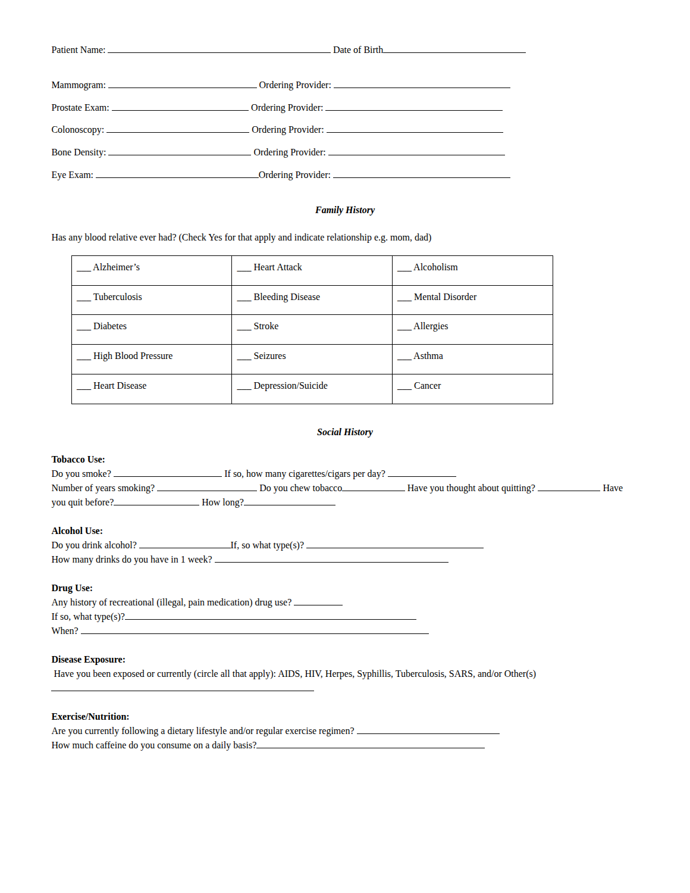Patient Name: Date of Birth
Mammogram: Ordering Provider:
Prostate Exam: Ordering Provider:
Colonoscopy: Ordering Provider:
Bone Density: Ordering Provider:
Eye Exam: Ordering Provider:
Family History
Has any blood relative ever had? (Check Yes for that apply and indicate relationship e.g. mom, dad)
| ___ Alzheimer’s | ___ Heart Attack | ___ Alcoholism |
| ___ Tuberculosis | ___ Bleeding Disease | ___ Mental Disorder |
| ___ Diabetes | ___ Stroke | ___ Allergies |
| ___ High Blood Pressure | ___ Seizures | ___ Asthma |
| ___ Heart Disease | ___ Depression/Suicide | ___ Cancer |
Social History
Tobacco Use:
Do you smoke? If so, how many cigarettes/cigars per day?
Number of years smoking? Do you chew tobacco Have you thought about quitting? Have you quit before? How long?
Alcohol Use:
Do you drink alcohol? If, so what type(s)?
How many drinks do you have in 1 week?
Drug Use:
Any history of recreational (illegal, pain medication) drug use?
If so, what type(s)?
When?
Disease Exposure:
Have you been exposed or currently (circle all that apply): AIDS, HIV, Herpes, Syphillis, Tuberculosis, SARS, and/or Other(s)
Exercise/Nutrition:
Are you currently following a dietary lifestyle and/or regular exercise regimen?
How much caffeine do you consume on a daily basis?